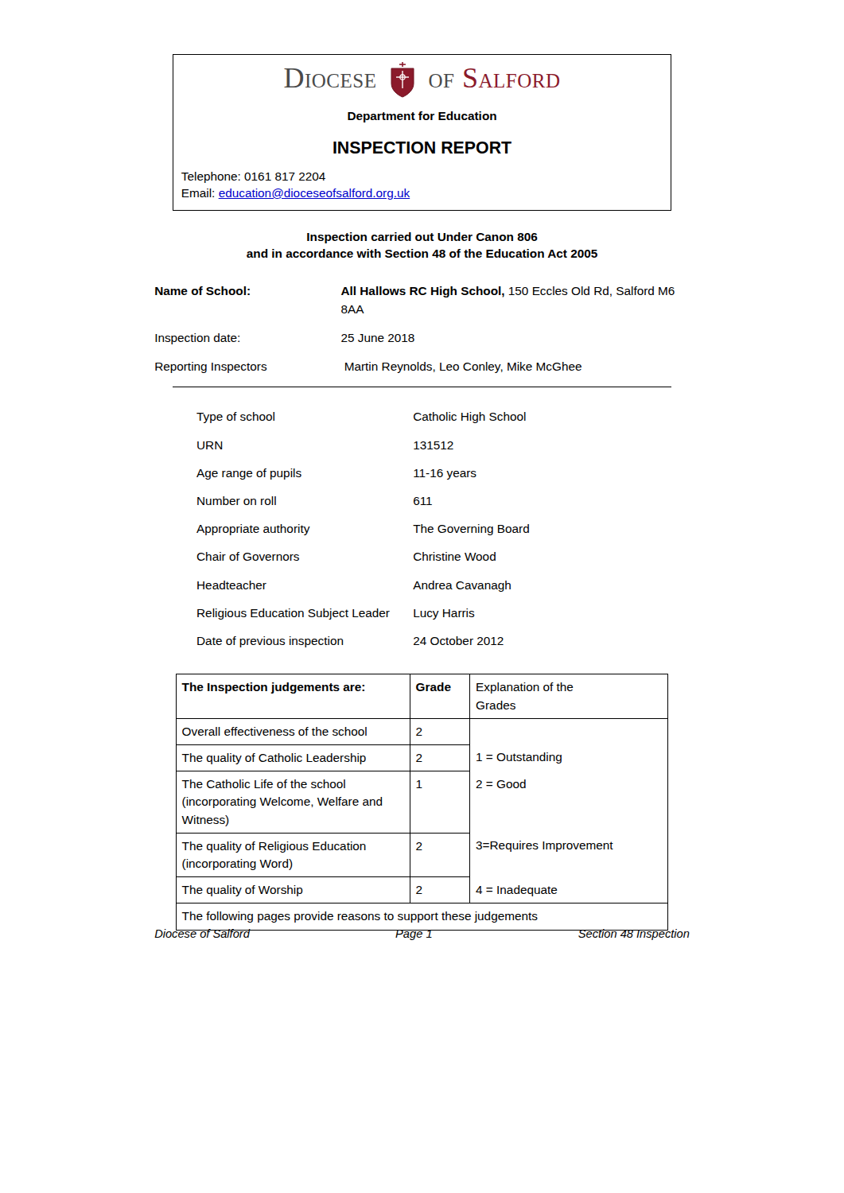Diocese of Salford
Department for Education
INSPECTION REPORT
Telephone: 0161 817 2204
Email: education@dioceseofsalford.org.uk
Inspection carried out Under Canon 806
and in accordance with Section 48 of the Education Act 2005
Name of School:
All Hallows RC High School, 150 Eccles Old Rd, Salford M6 8AA
Inspection date:
25 June 2018
Reporting Inspectors
Martin Reynolds, Leo Conley, Mike McGhee
Type of school
Catholic High School
URN
131512
Age range of pupils
11-16 years
Number on roll
611
Appropriate authority
The Governing Board
Chair of Governors
Christine Wood
Headteacher
Andrea Cavanagh
Religious Education Subject Leader
Lucy Harris
Date of previous inspection
24 October 2012
| The Inspection judgements are: | Grade | Explanation of the Grades |
| Overall effectiveness of the school | 2 | |
| The quality of Catholic Leadership | 2 | 1 = Outstanding |
| The Catholic Life of the school (incorporating Welcome, Welfare and Witness) | 1 | 2 = Good |
| The quality of Religious Education (incorporating Word) | 2 | 3=Requires Improvement |
| The quality of Worship | 2 | 4 = Inadequate |
| The following pages provide reasons to support these judgements |
Diocese of Salford
Page 1
Section 48 Inspection